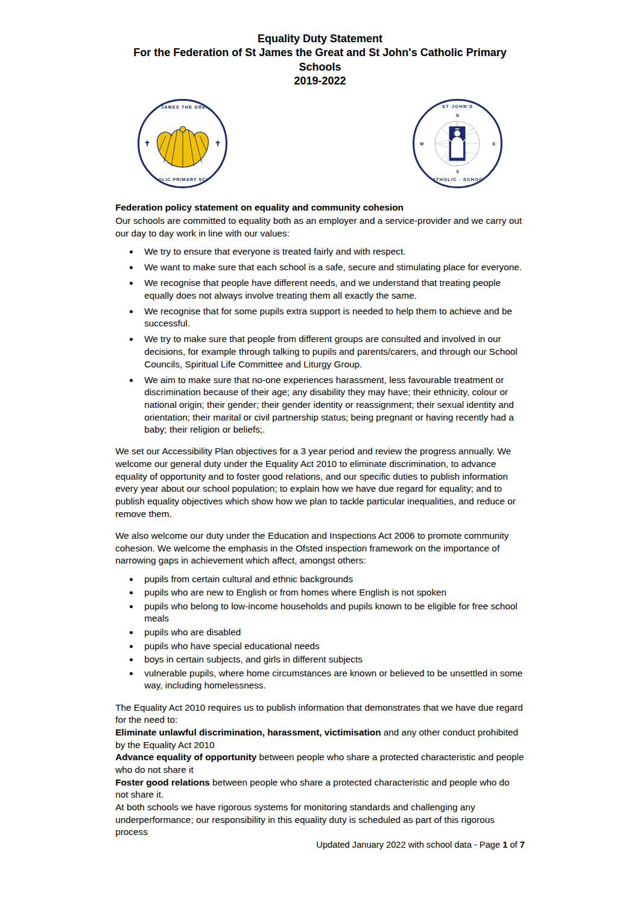Equality Duty Statement
For the Federation of St James the Great and St John's Catholic Primary Schools
2019-2022
ST JAMES THE GREAT
✝
✝
CATHOLIC PRIMARY SCHOOL
ST JOHN'S
N
W
E
S
CATHOLIC · SCHOOL
Federation policy statement on equality and community cohesion
Our schools are committed to equality both as an employer and a service-provider and we carry out our day to day work in line with our values:
We try to ensure that everyone is treated fairly and with respect.
We want to make sure that each school is a safe, secure and stimulating place for everyone.
We recognise that people have different needs, and we understand that treating people equally does not always involve treating them all exactly the same.
We recognise that for some pupils extra support is needed to help them to achieve and be successful.
We try to make sure that people from different groups are consulted and involved in our decisions, for example through talking to pupils and parents/carers, and through our School Councils, Spiritual Life Committee and Liturgy Group.
We aim to make sure that no-one experiences harassment, less favourable treatment or discrimination because of their age; any disability they may have; their ethnicity, colour or national origin; their gender; their gender identity or reassignment; their sexual identity and orientation; their marital or civil partnership status; being pregnant or having recently had a baby; their religion or beliefs;.
We set our Accessibility Plan objectives for a 3 year period and review the progress annually. We welcome our general duty under the Equality Act 2010 to eliminate discrimination, to advance equality of opportunity and to foster good relations, and our specific duties to publish information every year about our school population; to explain how we have due regard for equality; and to publish equality objectives which show how we plan to tackle particular inequalities, and reduce or remove them.
We also welcome our duty under the Education and Inspections Act 2006 to promote community cohesion. We welcome the emphasis in the Ofsted inspection framework on the importance of narrowing gaps in achievement which affect, amongst others:
pupils from certain cultural and ethnic backgrounds
pupils who are new to English or from homes where English is not spoken
pupils who belong to low-income households and pupils known to be eligible for free school meals
pupils who are disabled
pupils who have special educational needs
boys in certain subjects, and girls in different subjects
vulnerable pupils, where home circumstances are known or believed to be unsettled in some way, including homelessness.
The Equality Act 2010 requires us to publish information that demonstrates that we have due regard for the need to:
Eliminate unlawful discrimination, harassment, victimisation and any other conduct prohibited by the Equality Act 2010
Advance equality of opportunity between people who share a protected characteristic and people who do not share it
Foster good relations between people who share a protected characteristic and people who do not share it.
At both schools we have rigorous systems for monitoring standards and challenging any underperformance; our responsibility in this equality duty is scheduled as part of this rigorous process
Updated January 2022 with school data - Page 1 of 7